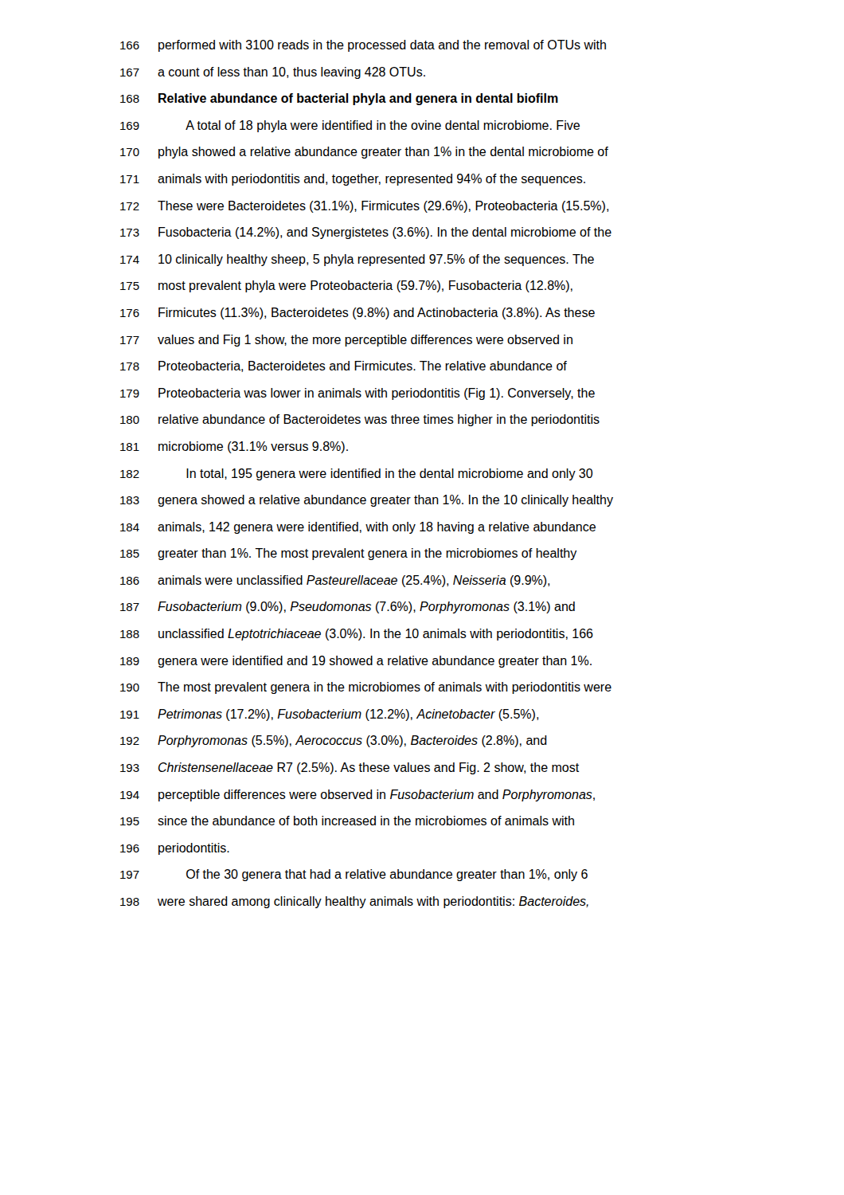166
performed with 3100 reads in the processed data and the removal of OTUs with
167
a count of less than 10, thus leaving 428 OTUs.
168
Relative abundance of bacterial phyla and genera in dental biofilm
169
A total of 18 phyla were identified in the ovine dental microbiome. Five
170
phyla showed a relative abundance greater than 1% in the dental microbiome of
171
animals with periodontitis and, together, represented 94% of the sequences.
172
These were Bacteroidetes (31.1%), Firmicutes (29.6%), Proteobacteria (15.5%),
173
Fusobacteria (14.2%), and Synergistetes (3.6%). In the dental microbiome of the
174
10 clinically healthy sheep, 5 phyla represented 97.5% of the sequences. The
175
most prevalent phyla were Proteobacteria (59.7%), Fusobacteria (12.8%),
176
Firmicutes (11.3%), Bacteroidetes (9.8%) and Actinobacteria (3.8%). As these
177
values and Fig 1 show, the more perceptible differences were observed in
178
Proteobacteria, Bacteroidetes and Firmicutes. The relative abundance of
179
Proteobacteria was lower in animals with periodontitis (Fig 1). Conversely, the
180
relative abundance of Bacteroidetes was three times higher in the periodontitis
181
microbiome (31.1% versus 9.8%).
182
In total, 195 genera were identified in the dental microbiome and only 30
183
genera showed a relative abundance greater than 1%. In the 10 clinically healthy
184
animals, 142 genera were identified, with only 18 having a relative abundance
185
greater than 1%. The most prevalent genera in the microbiomes of healthy
186
animals were unclassified Pasteurellaceae (25.4%), Neisseria (9.9%),
187
Fusobacterium (9.0%), Pseudomonas (7.6%), Porphyromonas (3.1%) and
188
unclassified Leptotrichiaceae (3.0%). In the 10 animals with periodontitis, 166
189
genera were identified and 19 showed a relative abundance greater than 1%.
190
The most prevalent genera in the microbiomes of animals with periodontitis were
191
Petrimonas (17.2%), Fusobacterium (12.2%), Acinetobacter (5.5%),
192
Porphyromonas (5.5%), Aerococcus (3.0%), Bacteroides (2.8%), and
193
Christensenellaceae R7 (2.5%). As these values and Fig. 2 show, the most
194
perceptible differences were observed in Fusobacterium and Porphyromonas,
195
since the abundance of both increased in the microbiomes of animals with
196
periodontitis.
197
Of the 30 genera that had a relative abundance greater than 1%, only 6
198
were shared among clinically healthy animals with periodontitis: Bacteroides,